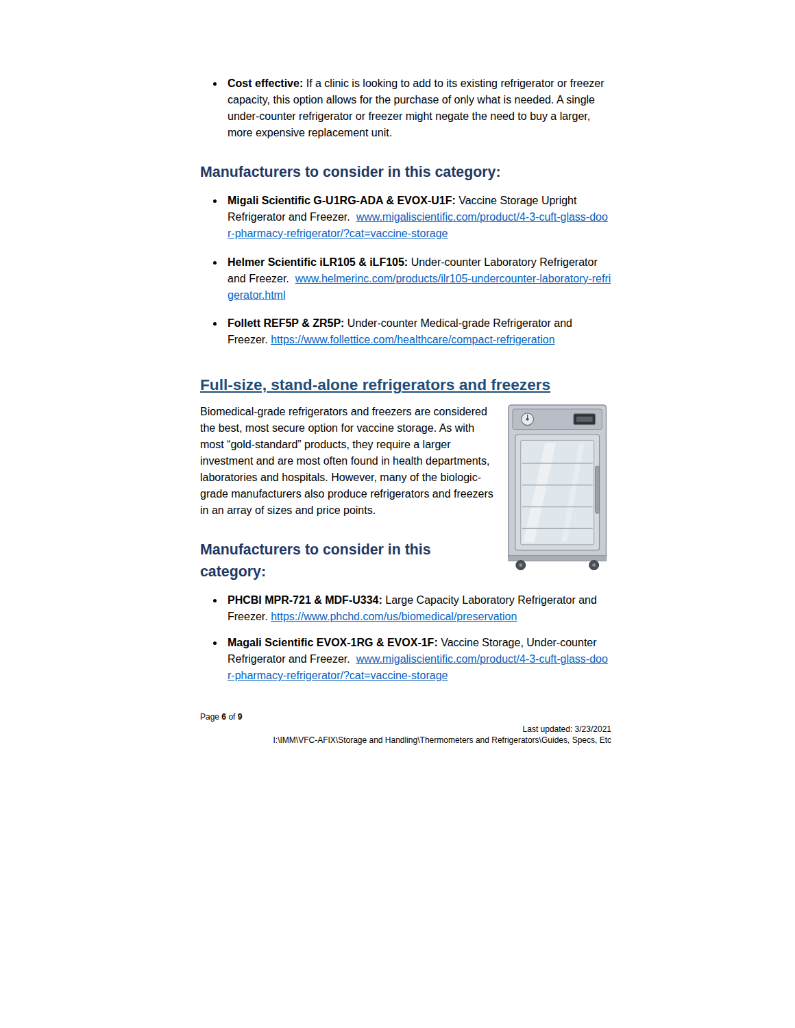Cost effective: If a clinic is looking to add to its existing refrigerator or freezer capacity, this option allows for the purchase of only what is needed. A single under-counter refrigerator or freezer might negate the need to buy a larger, more expensive replacement unit.
Manufacturers to consider in this category:
Migali Scientific G-U1RG-ADA & EVOX-U1F: Vaccine Storage Upright Refrigerator and Freezer. www.migaliscientific.com/product/4-3-cuft-glass-door-pharmacy-refrigerator/?cat=vaccine-storage
Helmer Scientific iLR105 & iLF105: Under-counter Laboratory Refrigerator and Freezer. www.helmerinc.com/products/ilr105-undercounter-laboratory-refrigerator.html
Follett REF5P & ZR5P: Under-counter Medical-grade Refrigerator and Freezer. https://www.follettice.com/healthcare/compact-refrigeration
Full-size, stand-alone refrigerators and freezers
Biomedical-grade refrigerators and freezers are considered the best, most secure option for vaccine storage. As with most “gold-standard” products, they require a larger investment and are most often found in health departments, laboratories and hospitals. However, many of the biologic-grade manufacturers also produce refrigerators and freezers in an array of sizes and price points.
Manufacturers to consider in this category:
PHCBI MPR-721 & MDF-U334: Large Capacity Laboratory Refrigerator and Freezer. https://www.phchd.com/us/biomedical/preservation
Magali Scientific EVOX-1RG & EVOX-1F: Vaccine Storage, Under-counter Refrigerator and Freezer. www.migaliscientific.com/product/4-3-cuft-glass-door-pharmacy-refrigerator/?cat=vaccine-storage
Page 6 of 9
Last updated: 3/23/2021
I:\IMM\VFC-AFIX\Storage and Handling\Thermometers and Refrigerators\Guides, Specs, Etc